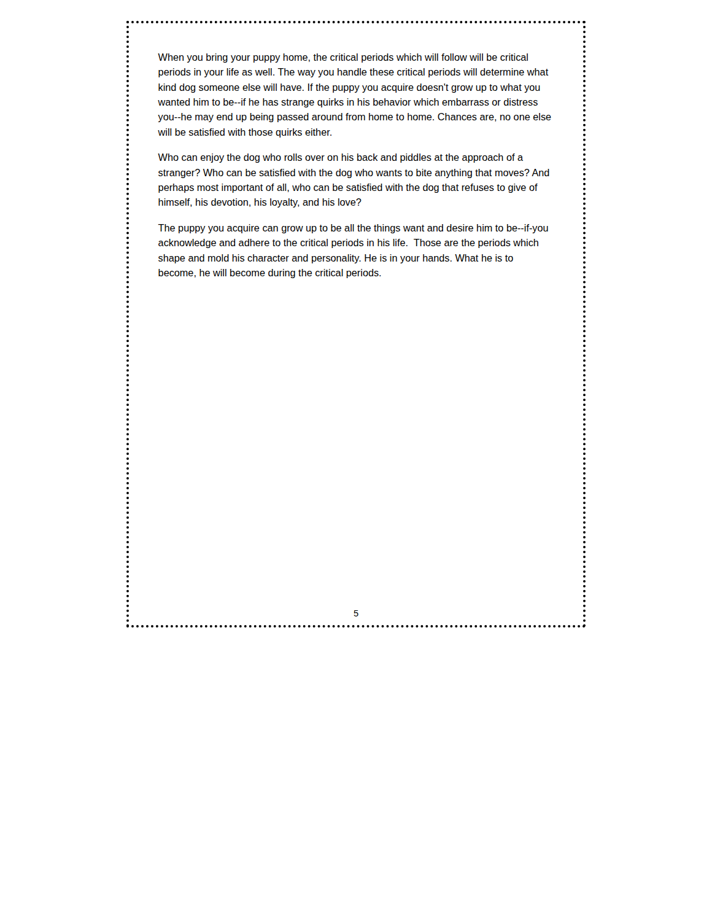When you bring your puppy home, the critical periods which will follow will be critical periods in your life as well. The way you handle these critical periods will determine what kind dog someone else will have. If the puppy you acquire doesn't grow up to what you wanted him to be--if he has strange quirks in his behavior which embarrass or distress you--he may end up being passed around from home to home. Chances are, no one else will be satisfied with those quirks either.
Who can enjoy the dog who rolls over on his back and piddles at the approach of a stranger? Who can be satisfied with the dog who wants to bite anything that moves? And perhaps most important of all, who can be satisfied with the dog that refuses to give of himself, his devotion, his loyalty, and his love?
The puppy you acquire can grow up to be all the things want and desire him to be--if-you acknowledge and adhere to the critical periods in his life. Those are the periods which shape and mold his character and personality. He is in your hands. What he is to become, he will become during the critical periods.
5